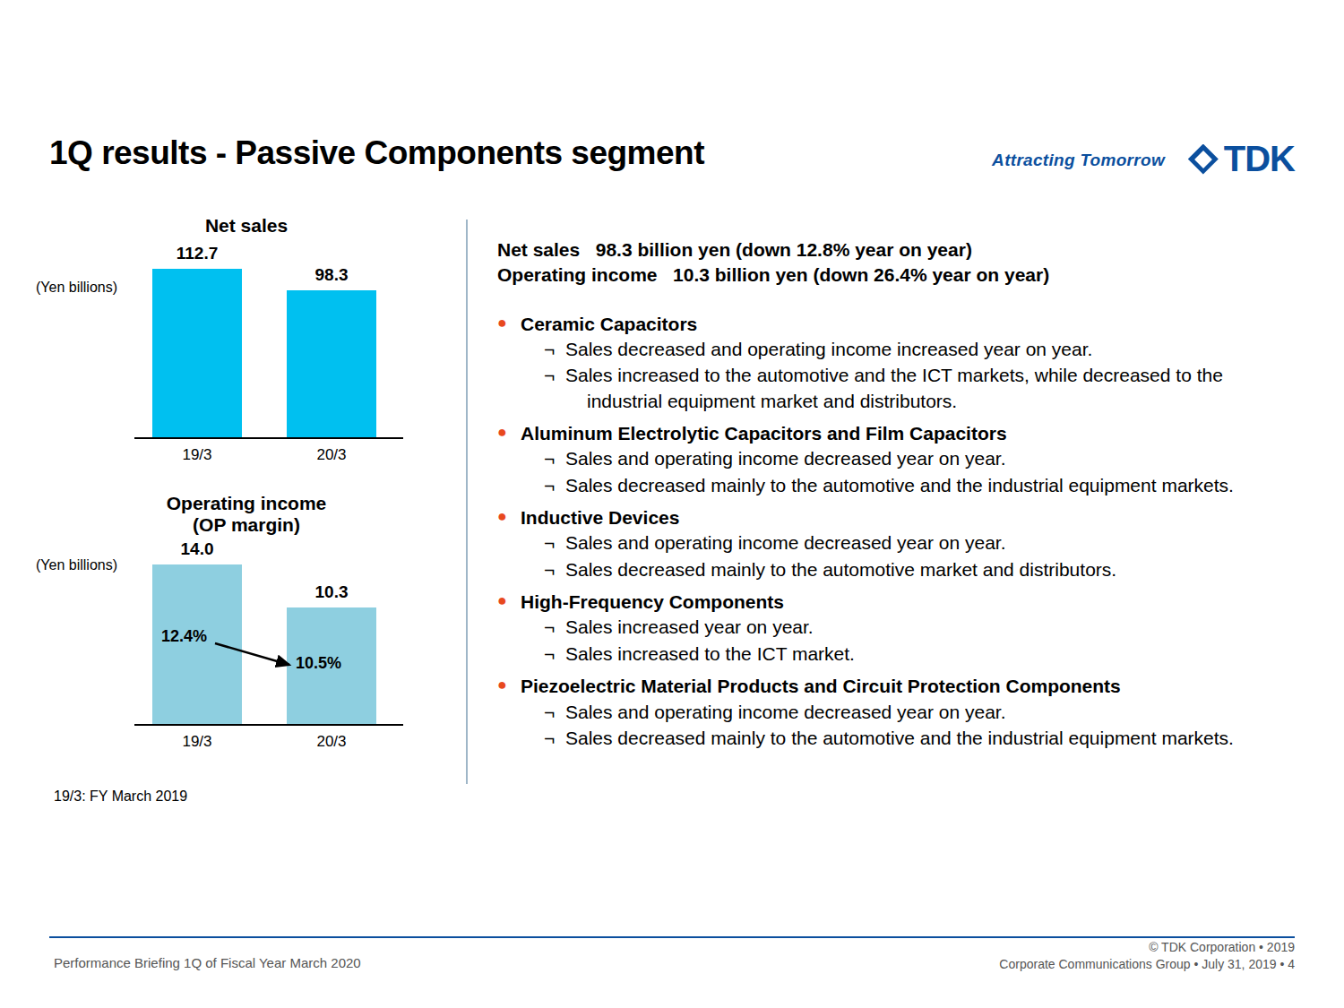1Q results - Passive Components segment
Attracting Tomorrow
TDK
Net sales
(Yen billions)
112.7
98.3
19/3
20/3
Operating income
(OP margin)
(Yen billions)
14.0
10.3
19/3
20/3
12.4%
10.5%
19/3: FY March 2019
Net sales 98.3 billion yen (down 12.8% year on year)
Operating income 10.3 billion yen (down 26.4% year on year)
Ceramic Capacitors
Sales decreased and operating income increased year on year.
Sales increased to the automotive and the ICT markets, while decreased to theindustrial equipment market and distributors.
Aluminum Electrolytic Capacitors and Film Capacitors
Sales and operating income decreased year on year.
Sales decreased mainly to the automotive and the industrial equipment markets.
Inductive Devices
Sales and operating income decreased year on year.
Sales decreased mainly to the automotive market and distributors.
High-Frequency Components
Sales increased year on year.
Sales increased to the ICT market.
Piezoelectric Material Products and Circuit Protection Components
Sales and operating income decreased year on year.
Sales decreased mainly to the automotive and the industrial equipment markets.
Performance Briefing 1Q of Fiscal Year March 2020
© TDK Corporation • 2019
Corporate Communications Group • July 31, 2019 • 4